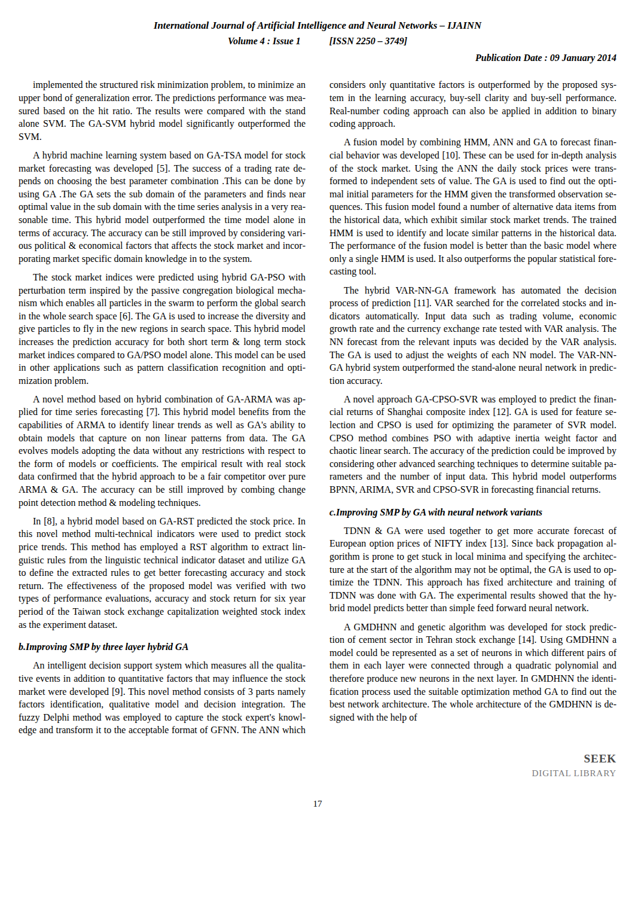International Journal of Artificial Intelligence and Neural Networks – IJAINN
Volume 4 : Issue 1 [ISSN 2250 – 3749]
Publication Date : 09 January 2014
implemented the structured risk minimization problem, to minimize an upper bond of generalization error. The predictions performance was measured based on the hit ratio. The results were compared with the stand alone SVM. The GA-SVM hybrid model significantly outperformed the SVM.
A hybrid machine learning system based on GA-TSA model for stock market forecasting was developed [5]. The success of a trading rate depends on choosing the best parameter combination .This can be done by using GA .The GA sets the sub domain of the parameters and finds near optimal value in the sub domain with the time series analysis in a very reasonable time. This hybrid model outperformed the time model alone in terms of accuracy. The accuracy can be still improved by considering various political & economical factors that affects the stock market and incorporating market specific domain knowledge in to the system.
The stock market indices were predicted using hybrid GA-PSO with perturbation term inspired by the passive congregation biological mechanism which enables all particles in the swarm to perform the global search in the whole search space [6]. The GA is used to increase the diversity and give particles to fly in the new regions in search space. This hybrid model increases the prediction accuracy for both short term & long term stock market indices compared to GA/PSO model alone. This model can be used in other applications such as pattern classification recognition and optimization problem.
A novel method based on hybrid combination of GA-ARMA was applied for time series forecasting [7]. This hybrid model benefits from the capabilities of ARMA to identify linear trends as well as GA's ability to obtain models that capture on non linear patterns from data. The GA evolves models adopting the data without any restrictions with respect to the form of models or coefficients. The empirical result with real stock data confirmed that the hybrid approach to be a fair competitor over pure ARMA & GA. The accuracy can be still improved by combing change point detection method & modeling techniques.
In [8], a hybrid model based on GA-RST predicted the stock price. In this novel method multi-technical indicators were used to predict stock price trends. This method has employed a RST algorithm to extract linguistic rules from the linguistic technical indicator dataset and utilize GA to define the extracted rules to get better forecasting accuracy and stock return. The effectiveness of the proposed model was verified with two types of performance evaluations, accuracy and stock return for six year period of the Taiwan stock exchange capitalization weighted stock index as the experiment dataset.
b.Improving SMP by three layer hybrid GA
An intelligent decision support system which measures all the qualitative events in addition to quantitative factors that may influence the stock market were developed [9]. This novel method consists of 3 parts namely factors identification, qualitative model and decision integration. The fuzzy Delphi method was employed to capture the stock expert's knowledge and transform it to the acceptable format of GFNN. The ANN which considers only quantitative factors is outperformed by the proposed system in the learning accuracy, buy-sell clarity and buy-sell performance. Real-number coding approach can also be applied in addition to binary coding approach.
A fusion model by combining HMM, ANN and GA to forecast financial behavior was developed [10]. These can be used for in-depth analysis of the stock market. Using the ANN the daily stock prices were transformed to independent sets of value. The GA is used to find out the optimal initial parameters for the HMM given the transformed observation sequences. This fusion model found a number of alternative data items from the historical data, which exhibit similar stock market trends. The trained HMM is used to identify and locate similar patterns in the historical data. The performance of the fusion model is better than the basic model where only a single HMM is used. It also outperforms the popular statistical forecasting tool.
The hybrid VAR-NN-GA framework has automated the decision process of prediction [11]. VAR searched for the correlated stocks and indicators automatically. Input data such as trading volume, economic growth rate and the currency exchange rate tested with VAR analysis. The NN forecast from the relevant inputs was decided by the VAR analysis. The GA is used to adjust the weights of each NN model. The VAR-NN-GA hybrid system outperformed the stand-alone neural network in prediction accuracy.
A novel approach GA-CPSO-SVR was employed to predict the financial returns of Shanghai composite index [12]. GA is used for feature selection and CPSO is used for optimizing the parameter of SVR model. CPSO method combines PSO with adaptive inertia weight factor and chaotic linear search. The accuracy of the prediction could be improved by considering other advanced searching techniques to determine suitable parameters and the number of input data. This hybrid model outperforms BPNN, ARIMA, SVR and CPSO-SVR in forecasting financial returns.
c.Improving SMP by GA with neural network variants
TDNN & GA were used together to get more accurate forecast of European option prices of NIFTY index [13]. Since back propagation algorithm is prone to get stuck in local minima and specifying the architecture at the start of the algorithm may not be optimal, the GA is used to optimize the TDNN. This approach has fixed architecture and training of TDNN was done with GA. The experimental results showed that the hybrid model predicts better than simple feed forward neural network.
A GMDHNN and genetic algorithm was developed for stock prediction of cement sector in Tehran stock exchange [14]. Using GMDHNN a model could be represented as a set of neurons in which different pairs of them in each layer were connected through a quadratic polynomial and therefore produce new neurons in the next layer. In GMDHNN the identification process used the suitable optimization method GA to find out the best network architecture. The whole architecture of the GMDHNN is designed with the help of
SEEK
DIGITAL LIBRARY
17